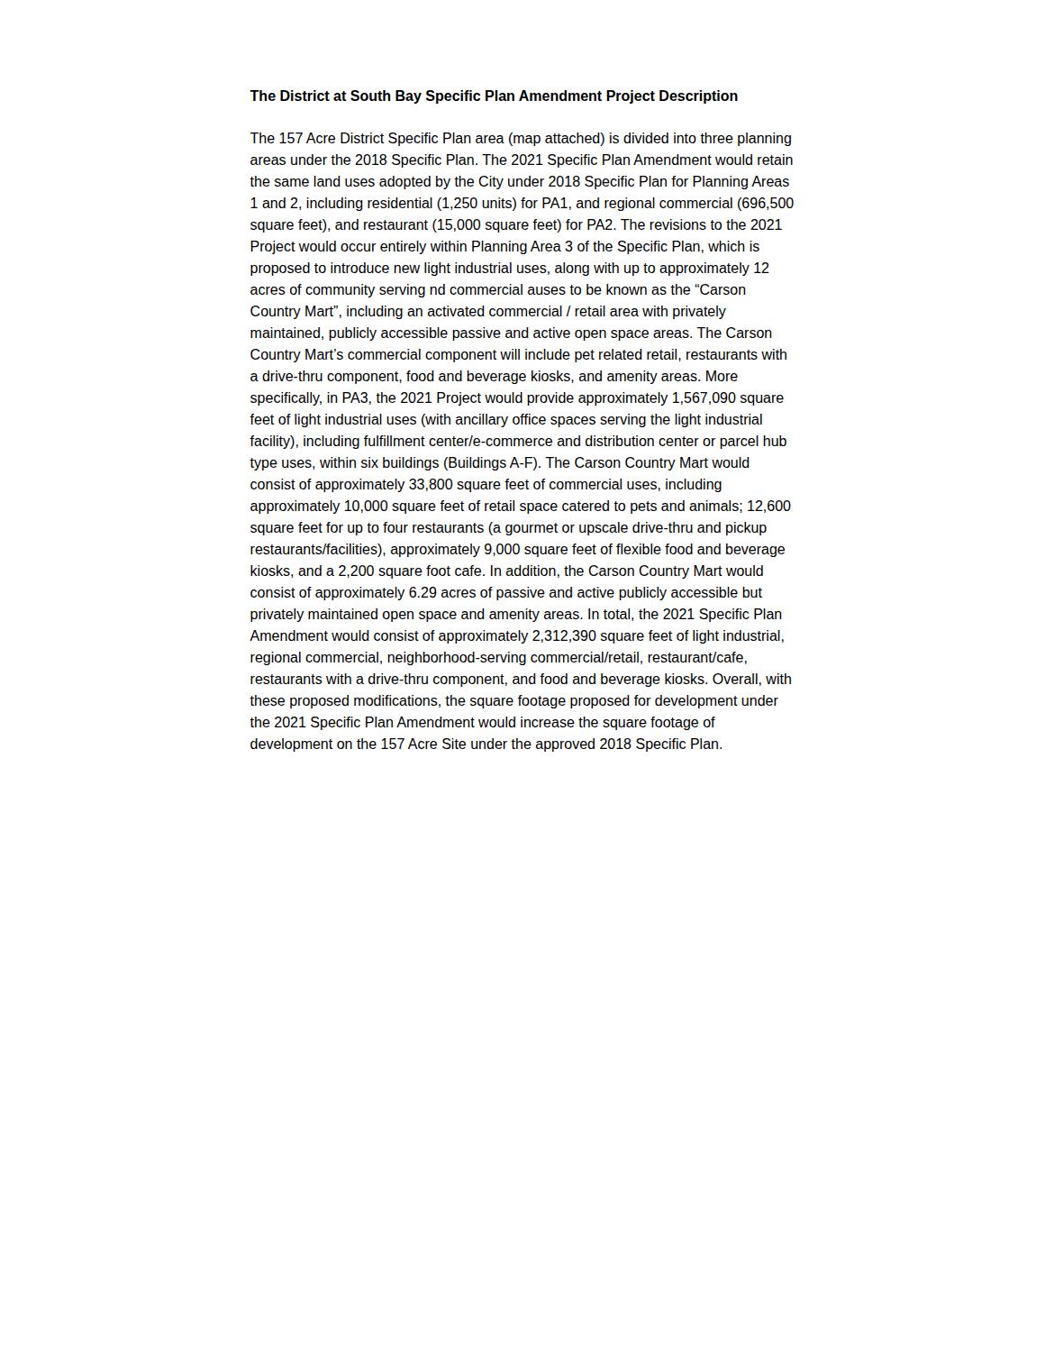The District at South Bay Specific Plan Amendment Project Description
The 157 Acre District Specific Plan area (map attached) is divided into three planning areas under the 2018 Specific Plan. The 2021 Specific Plan Amendment would retain the same land uses adopted by the City under 2018 Specific Plan for Planning Areas 1 and 2, including residential (1,250 units) for PA1, and regional commercial (696,500 square feet), and restaurant (15,000 square feet) for PA2. The revisions to the 2021 Project would occur entirely within Planning Area 3 of the Specific Plan, which is proposed to introduce new light industrial uses, along with up to approximately 12 acres of community serving nd commercial auses to be known as the “Carson Country Mart”, including an activated commercial / retail area with privately maintained, publicly accessible passive and active open space areas. The Carson Country Mart’s commercial component will include pet related retail, restaurants with a drive-thru component, food and beverage kiosks, and amenity areas. More specifically, in PA3, the 2021 Project would provide approximately 1,567,090 square feet of light industrial uses (with ancillary office spaces serving the light industrial facility), including fulfillment center/e-commerce and distribution center or parcel hub type uses, within six buildings (Buildings A-F). The Carson Country Mart would consist of approximately 33,800 square feet of commercial uses, including approximately 10,000 square feet of retail space catered to pets and animals; 12,600 square feet for up to four restaurants (a gourmet or upscale drive-thru and pickup restaurants/facilities), approximately 9,000 square feet of flexible food and beverage kiosks, and a 2,200 square foot cafe. In addition, the Carson Country Mart would consist of approximately 6.29 acres of passive and active publicly accessible but privately maintained open space and amenity areas. In total, the 2021 Specific Plan Amendment would consist of approximately 2,312,390 square feet of light industrial, regional commercial, neighborhood-serving commercial/retail, restaurant/cafe, restaurants with a drive-thru component, and food and beverage kiosks. Overall, with these proposed modifications, the square footage proposed for development under the 2021 Specific Plan Amendment would increase the square footage of development on the 157 Acre Site under the approved 2018 Specific Plan.